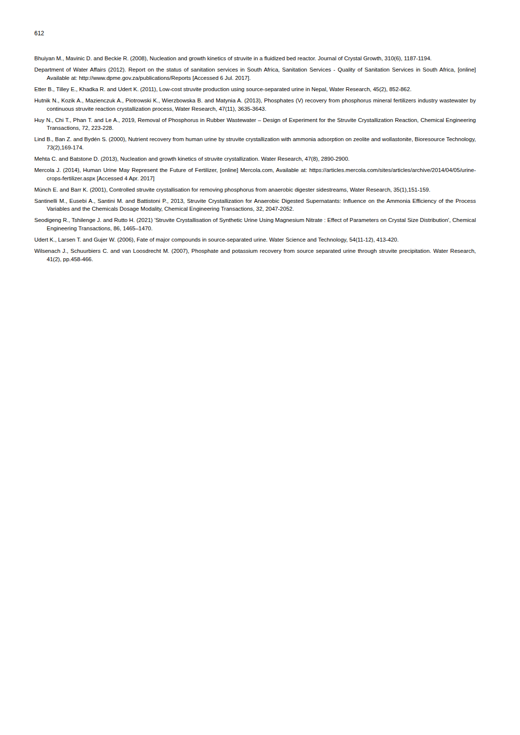612
Bhuiyan M., Mavinic D. and Beckie R. (2008), Nucleation and growth kinetics of struvite in a fluidized bed reactor. Journal of Crystal Growth, 310(6), 1187-1194.
Department of Water Affairs (2012). Report on the status of sanitation services in South Africa, Sanitation Services - Quality of Sanitation Services in South Africa, [online] Available at: http://www.dpme.gov.za/publications/Reports [Accessed 6 Jul. 2017].
Etter B., Tilley E., Khadka R. and Udert K. (2011), Low-cost struvite production using source-separated urine in Nepal, Water Research, 45(2), 852-862.
Hutnik N., Kozik A., Mazienczuk A., Piotrowski K., Wierzbowska B. and Matynia A. (2013), Phosphates (V) recovery from phosphorus mineral fertilizers industry wastewater by continuous struvite reaction crystallization process, Water Research, 47(11), 3635-3643.
Huy N., Chi T., Phan T. and Le A., 2019, Removal of Phosphorus in Rubber Wastewater – Design of Experiment for the Struvite Crystallization Reaction, Chemical Engineering Transactions, 72, 223-228.
Lind B., Ban Z. and Bydén S. (2000), Nutrient recovery from human urine by struvite crystallization with ammonia adsorption on zeolite and wollastonite, Bioresource Technology, 73(2),169-174.
Mehta C. and Batstone D. (2013), Nucleation and growth kinetics of struvite crystallization. Water Research, 47(8), 2890-2900.
Mercola J. (2014), Human Urine May Represent the Future of Fertilizer, [online] Mercola.com, Available at: https://articles.mercola.com/sites/articles/archive/2014/04/05/urine-crops-fertilizer.aspx [Accessed 4 Apr. 2017]
Münch E. and Barr K. (2001), Controlled struvite crystallisation for removing phosphorus from anaerobic digester sidestreams, Water Research, 35(1),151-159.
Santinelli M., Eusebi A., Santini M. and Battistoni P., 2013, Struvite Crystallization for Anaerobic Digested Supernatants: Influence on the Ammonia Efficiency of the Process Variables and the Chemicals Dosage Modality, Chemical Engineering Transactions, 32, 2047-2052.
Seodigeng R., Tshilenge J. and Rutto H. (2021) 'Struvite Crystallisation of Synthetic Urine Using Magnesium Nitrate : Effect of Parameters on Crystal Size Distribution', Chemical Engineering Transactions, 86, 1465–1470.
Udert K., Larsen T. and Gujer W. (2006), Fate of major compounds in source-separated urine. Water Science and Technology, 54(11-12), 413-420.
Wilsenach J., Schuurbiers C. and van Loosdrecht M. (2007), Phosphate and potassium recovery from source separated urine through struvite precipitation. Water Research, 41(2), pp.458-466.